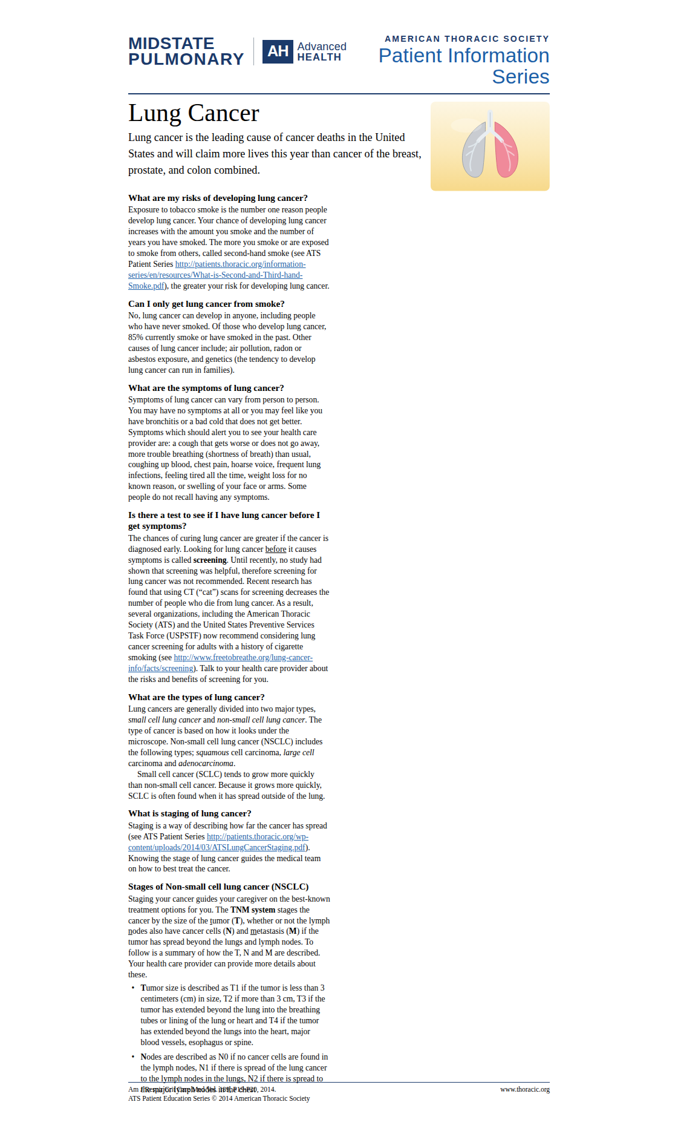MIDSTATE
PULMONARY
AH
Advanced
HEALTH
AMERICAN THORACIC SOCIETY
Patient Information Series
Lung Cancer
Lung cancer is the leading cause of cancer deaths in the United States and will claim more lives this year than cancer of the breast, prostate, and colon combined.
What are my risks of developing lung cancer?
Exposure to tobacco smoke is the number one reason people develop lung cancer. Your chance of developing lung cancer increases with the amount you smoke and the number of years you have smoked. The more you smoke or are exposed to smoke from others, called second-hand smoke (see ATS Patient Series http://patients.thoracic.org/information-series/en/resources/What-is-Second-and-Third-hand-Smoke.pdf), the greater your risk for developing lung cancer.
Can I only get lung cancer from smoke?
No, lung cancer can develop in anyone, including people who have never smoked. Of those who develop lung cancer, 85% currently smoke or have smoked in the past. Other causes of lung cancer include; air pollution, radon or asbestos exposure, and genetics (the tendency to develop lung cancer can run in families).
What are the symptoms of lung cancer?
Symptoms of lung cancer can vary from person to person. You may have no symptoms at all or you may feel like you have bronchitis or a bad cold that does not get better. Symptoms which should alert you to see your health care provider are: a cough that gets worse or does not go away, more trouble breathing (shortness of breath) than usual, coughing up blood, chest pain, hoarse voice, frequent lung infections, feeling tired all the time, weight loss for no known reason, or swelling of your face or arms. Some people do not recall having any symptoms.
Is there a test to see if I have lung cancer before I get symptoms?
The chances of curing lung cancer are greater if the cancer is diagnosed early. Looking for lung cancer before it causes symptoms is called screening. Until recently, no study had shown that screening was helpful, therefore screening for lung cancer was not recommended. Recent research has found that using CT (“cat”) scans for screening decreases the number of people who die from lung cancer. As a result, several organizations, including the American Thoracic Society (ATS) and the United States Preventive Services Task Force (USPSTF) now recommend considering lung cancer screening for adults with a history of cigarette smoking (see http://www.freetobreathe.org/lung-cancer-info/facts/screening). Talk to your health care provider about the risks and benefits of screening for you.
What are the types of lung cancer?
Lung cancers are generally divided into two major types, small cell lung cancer and non-small cell lung cancer. The type of cancer is based on how it looks under the microscope. Non-small cell lung cancer (NSCLC) includes the following types; squamous cell carcinoma, large cell carcinoma and adenocarcinoma.
Small cell cancer (SCLC) tends to grow more quickly than non-small cell cancer. Because it grows more quickly, SCLC is often found when it has spread outside of the lung.
What is staging of lung cancer?
Staging is a way of describing how far the cancer has spread (see ATS Patient Series http://patients.thoracic.org/wp-content/uploads/2014/03/ATSLungCancerStaging.pdf). Knowing the stage of lung cancer guides the medical team on how to best treat the cancer.
Stages of Non-small cell lung cancer (NSCLC)
Staging your cancer guides your caregiver on the best-known treatment options for you. The TNM system stages the cancer by the size of the tumor (T), whether or not the lymph nodes also have cancer cells (N) and metastasis (M) if the tumor has spread beyond the lungs and lymph nodes. To follow is a summary of how the T, N and M are described. Your health care provider can provide more details about these.
Tumor size is described as T1 if the tumor is less than 3 centimeters (cm) in size, T2 if more than 3 cm, T3 if the tumor has extended beyond the lung into the breathing tubes or lining of the lung or heart and T4 if the tumor has extended beyond the lungs into the heart, major blood vessels, esophagus or spine.
Nodes are described as N0 if no cancer cells are found in the lymph nodes, N1 if there is spread of the lung cancer to the lymph nodes in the lungs, N2 if there is spread to the major lymph nodes in the chest
Am J Respir Crit Care Med Vol. 189, P19-P20, 2014.
ATS Patient Education Series © 2014 American Thoracic Society
www.thoracic.org